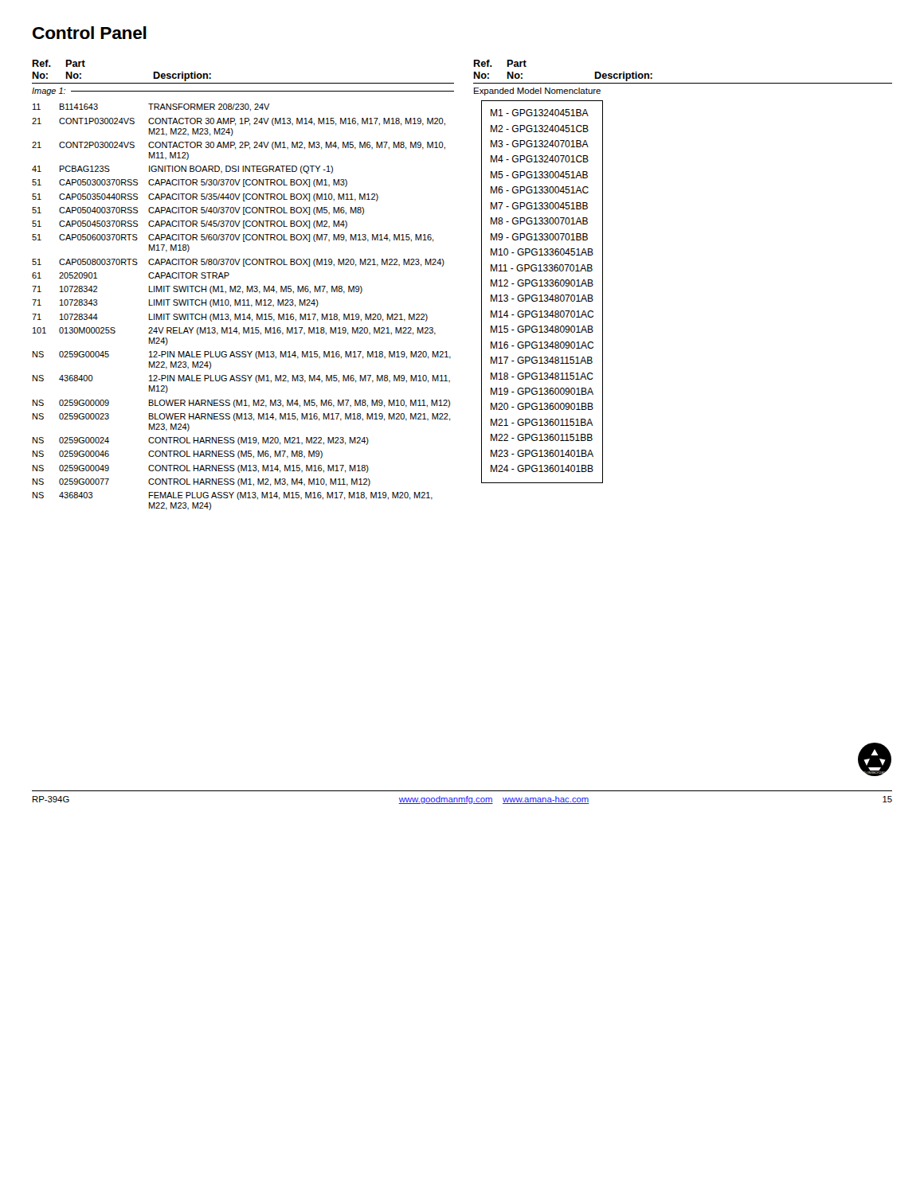Control Panel
Ref.
Part
No:
No:
Description:
Image 1:
| 11 | B1141643 | TRANSFORMER 208/230, 24V |
| 21 | CONT1P030024VS | CONTACTOR 30 AMP, 1P, 24V (M13, M14, M15, M16, M17, M18, M19, M20, M21, M22, M23, M24) |
| 21 | CONT2P030024VS | CONTACTOR 30 AMP, 2P, 24V (M1, M2, M3, M4, M5, M6, M7, M8, M9, M10, M11, M12) |
| 41 | PCBAG123S | IGNITION BOARD, DSI INTEGRATED (QTY -1) |
| 51 | CAP050300370RSS | CAPACITOR 5/30/370V [CONTROL BOX] (M1, M3) |
| 51 | CAP050350440RSS | CAPACITOR 5/35/440V [CONTROL BOX] (M10, M11, M12) |
| 51 | CAP050400370RSS | CAPACITOR 5/40/370V [CONTROL BOX] (M5, M6, M8) |
| 51 | CAP050450370RSS | CAPACITOR 5/45/370V [CONTROL BOX] (M2, M4) |
| 51 | CAP050600370RTS | CAPACITOR 5/60/370V [CONTROL BOX] (M7, M9, M13, M14, M15, M16, M17, M18) |
| 51 | CAP050800370RTS | CAPACITOR 5/80/370V [CONTROL BOX] (M19, M20, M21, M22, M23, M24) |
| 61 | 20520901 | CAPACITOR STRAP |
| 71 | 10728342 | LIMIT SWITCH (M1, M2, M3, M4, M5, M6, M7, M8, M9) |
| 71 | 10728343 | LIMIT SWITCH (M10, M11, M12, M23, M24) |
| 71 | 10728344 | LIMIT SWITCH (M13, M14, M15, M16, M17, M18, M19, M20, M21, M22) |
| 101 | 0130M00025S | 24V RELAY (M13, M14, M15, M16, M17, M18, M19, M20, M21, M22, M23, M24) |
| NS | 0259G00045 | 12-PIN MALE PLUG ASSY (M13, M14, M15, M16, M17, M18, M19, M20, M21, M22, M23, M24) |
| NS | 4368400 | 12-PIN MALE PLUG ASSY (M1, M2, M3, M4, M5, M6, M7, M8, M9, M10, M11, M12) |
| NS | 0259G00009 | BLOWER HARNESS (M1, M2, M3, M4, M5, M6, M7, M8, M9, M10, M11, M12) |
| NS | 0259G00023 | BLOWER HARNESS (M13, M14, M15, M16, M17, M18, M19, M20, M21, M22, M23, M24) |
| NS | 0259G00024 | CONTROL HARNESS (M19, M20, M21, M22, M23, M24) |
| NS | 0259G00046 | CONTROL HARNESS (M5, M6, M7, M8, M9) |
| NS | 0259G00049 | CONTROL HARNESS (M13, M14, M15, M16, M17, M18) |
| NS | 0259G00077 | CONTROL HARNESS (M1, M2, M3, M4, M10, M11, M12) |
| NS | 4368403 | FEMALE PLUG ASSY (M13, M14, M15, M16, M17, M18, M19, M20, M21, M22, M23, M24) |
Ref.
Part
No:
No:
Description:
Expanded Model Nomenclature
M1 - GPG13240451BA
M2 - GPG13240451CB
M3 - GPG13240701BA
M4 - GPG13240701CB
M5 - GPG13300451AB
M6 - GPG13300451AC
M7 - GPG13300451BB
M8 - GPG13300701AB
M9 - GPG13300701BB
M10 - GPG13360451AB
M11 - GPG13360701AB
M12 - GPG13360901AB
M13 - GPG13480701AB
M14 - GPG13480701AC
M15 - GPG13480901AB
M16 - GPG13480901AC
M17 - GPG13481151AB
M18 - GPG13481151AC
M19 - GPG13600901BA
M20 - GPG13600901BB
M21 - GPG13601151BA
M22 - GPG13601151BB
M23 - GPG13601401BA
M24 - GPG13601401BB
PRINTED ON RECYCLED PAPER
RP-394G
www.goodmanmfg.com www.amana-hac.com
15